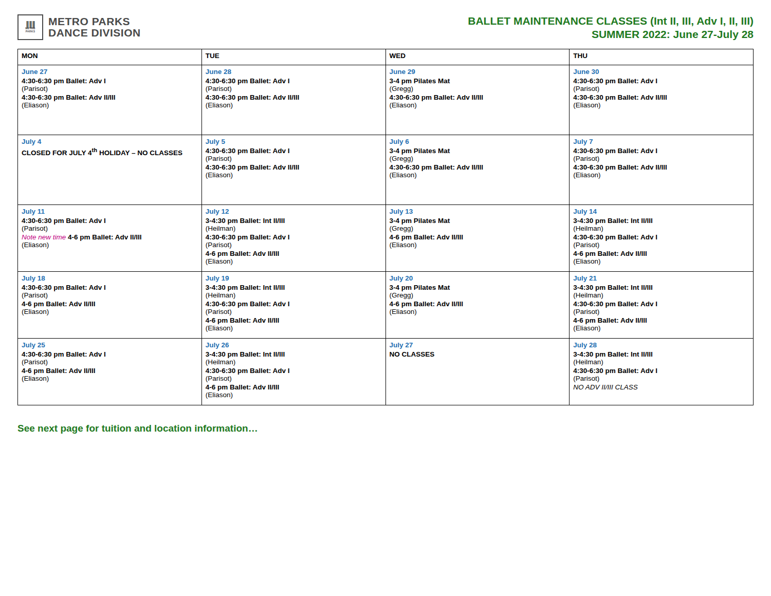∥∥∥ METRO
PARKS
METRO PARKS
DANCE DIVISION
BALLET MAINTENANCE CLASSES (Int II, III, Adv I, II, III)
SUMMER 2022: June 27-July 28
| MON | TUE | WED | THU |
| --- | --- | --- | --- |
| June 27 4:30-6:30 pm Ballet: Adv I (Parisot) 4:30-6:30 pm Ballet: Adv II/III (Eliason) | June 28 4:30-6:30 pm Ballet: Adv I (Parisot) 4:30-6:30 pm Ballet: Adv II/III (Eliason) | June 29 3-4 pm Pilates Mat (Gregg) 4:30-6:30 pm Ballet: Adv II/III (Eliason) | June 30 4:30-6:30 pm Ballet: Adv I (Parisot) 4:30-6:30 pm Ballet: Adv II/III (Eliason) |
| July 4 CLOSED FOR JULY 4 th HOLIDAY – NO CLASSES | July 5 4:30-6:30 pm Ballet: Adv I (Parisot) 4:30-6:30 pm Ballet: Adv II/III (Eliason) | July 6 3-4 pm Pilates Mat (Gregg) 4:30-6:30 pm Ballet: Adv II/III (Eliason) | July 7 4:30-6:30 pm Ballet: Adv I (Parisot) 4:30-6:30 pm Ballet: Adv II/III (Eliason) |
| July 11 4:30-6:30 pm Ballet: Adv I (Parisot) Note new time 4-6 pm Ballet: Adv II/III (Eliason) | July 12 3-4:30 pm Ballet: Int II/III (Heilman) 4:30-6:30 pm Ballet: Adv I (Parisot) 4-6 pm Ballet: Adv II/III (Eliason) | July 13 3-4 pm Pilates Mat (Gregg) 4-6 pm Ballet: Adv II/III (Eliason) | July 14 3-4:30 pm Ballet: Int II/III (Heilman) 4:30-6:30 pm Ballet: Adv I (Parisot) 4-6 pm Ballet: Adv II/III (Eliason) |
| July 18 4:30-6:30 pm Ballet: Adv I (Parisot) 4-6 pm Ballet: Adv II/III (Eliason) | July 19 3-4:30 pm Ballet: Int II/III (Heilman) 4:30-6:30 pm Ballet: Adv I (Parisot) 4-6 pm Ballet: Adv II/III (Eliason) | July 20 3-4 pm Pilates Mat (Gregg) 4-6 pm Ballet: Adv II/III (Eliason) | July 21 3-4:30 pm Ballet: Int II/III (Heilman) 4:30-6:30 pm Ballet: Adv I (Parisot) 4-6 pm Ballet: Adv II/III (Eliason) |
| July 25 4:30-6:30 pm Ballet: Adv I (Parisot) 4-6 pm Ballet: Adv II/III (Eliason) | July 26 3-4:30 pm Ballet: Int II/III (Heilman) 4:30-6:30 pm Ballet: Adv I (Parisot) 4-6 pm Ballet: Adv II/III (Eliason) | July 27 NO CLASSES | July 28 3-4:30 pm Ballet: Int II/III (Heilman) 4:30-6:30 pm Ballet: Adv I (Parisot) NO ADV II/III CLASS |
See next page for tuition and location information…